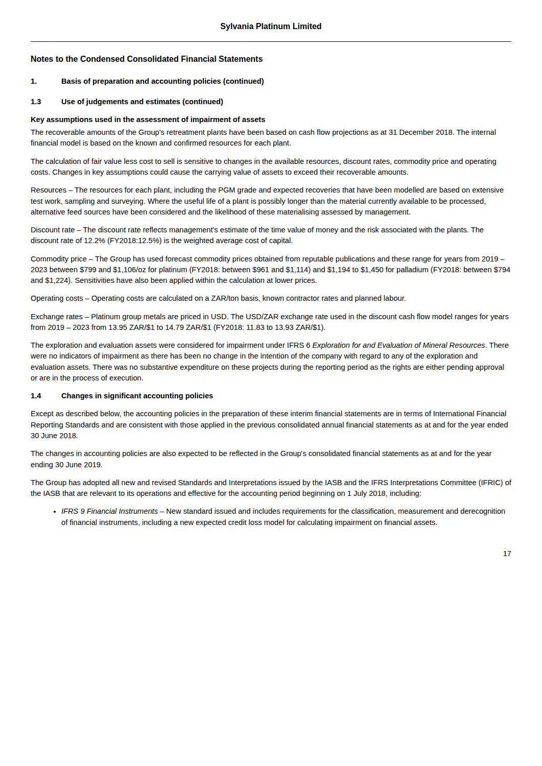Sylvania Platinum Limited
Notes to the Condensed Consolidated Financial Statements
1. Basis of preparation and accounting policies (continued)
1.3 Use of judgements and estimates (continued)
Key assumptions used in the assessment of impairment of assets
The recoverable amounts of the Group's retreatment plants have been based on cash flow projections as at 31 December 2018. The internal financial model is based on the known and confirmed resources for each plant.
The calculation of fair value less cost to sell is sensitive to changes in the available resources, discount rates, commodity price and operating costs. Changes in key assumptions could cause the carrying value of assets to exceed their recoverable amounts.
Resources – The resources for each plant, including the PGM grade and expected recoveries that have been modelled are based on extensive test work, sampling and surveying. Where the useful life of a plant is possibly longer than the material currently available to be processed, alternative feed sources have been considered and the likelihood of these materialising assessed by management.
Discount rate – The discount rate reflects management's estimate of the time value of money and the risk associated with the plants. The discount rate of 12.2% (FY2018:12.5%) is the weighted average cost of capital.
Commodity price – The Group has used forecast commodity prices obtained from reputable publications and these range for years from 2019 – 2023 between $799 and $1,106/oz for platinum (FY2018: between $961 and $1,114) and $1,194 to $1,450 for palladium (FY2018: between $794 and $1,224). Sensitivities have also been applied within the calculation at lower prices.
Operating costs – Operating costs are calculated on a ZAR/ton basis, known contractor rates and planned labour.
Exchange rates – Platinum group metals are priced in USD. The USD/ZAR exchange rate used in the discount cash flow model ranges for years from 2019 – 2023 from 13.95 ZAR/$1 to 14.79 ZAR/$1 (FY2018: 11.83 to 13.93 ZAR/$1).
The exploration and evaluation assets were considered for impairment under IFRS 6 Exploration for and Evaluation of Mineral Resources. There were no indicators of impairment as there has been no change in the intention of the company with regard to any of the exploration and evaluation assets. There was no substantive expenditure on these projects during the reporting period as the rights are either pending approval or are in the process of execution.
1.4 Changes in significant accounting policies
Except as described below, the accounting policies in the preparation of these interim financial statements are in terms of International Financial Reporting Standards and are consistent with those applied in the previous consolidated annual financial statements as at and for the year ended 30 June 2018.
The changes in accounting policies are also expected to be reflected in the Group's consolidated financial statements as at and for the year ending 30 June 2019.
The Group has adopted all new and revised Standards and Interpretations issued by the IASB and the IFRS Interpretations Committee (IFRIC) of the IASB that are relevant to its operations and effective for the accounting period beginning on 1 July 2018, including:
IFRS 9 Financial Instruments – New standard issued and includes requirements for the classification, measurement and derecognition of financial instruments, including a new expected credit loss model for calculating impairment on financial assets.
17